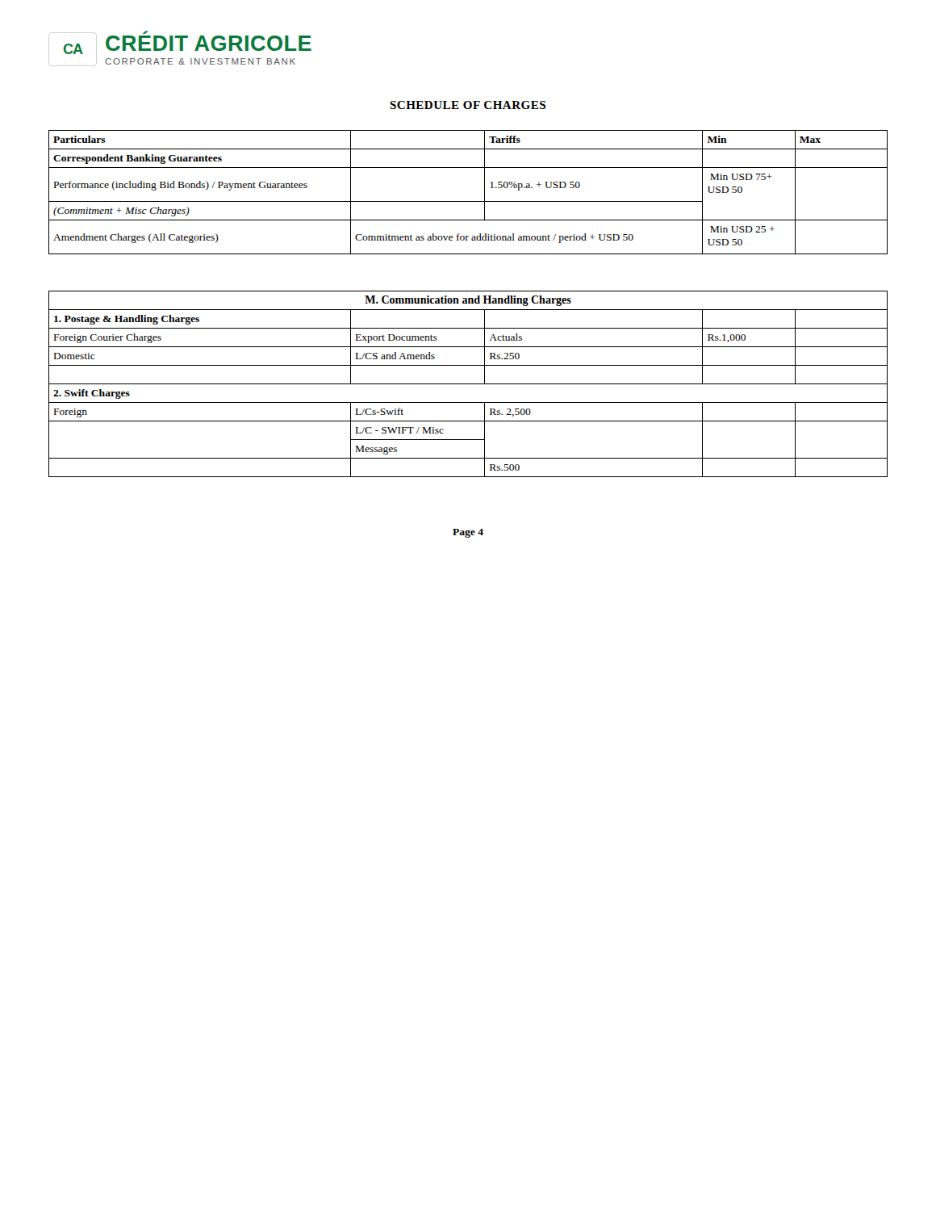CRÉDIT AGRICOLE
CORPORATE & INVESTMENT BANK
SCHEDULE OF CHARGES
| Particulars | | Tariffs | Min | Max |
| Correspondent Banking Guarantees | | | | |
| Performance (including Bid Bonds) / Payment Guarantees | | 1.50%p.a. + USD 50 | Min USD 75+ USD 50 | |
| (Commitment + Misc Charges) | | |
| Amendment Charges (All Categories) | Commitment as above for additional amount / period + USD 50 | Min USD 25 + USD 50 | |
| M. Communication and Handling Charges |
| 1. Postage & Handling Charges | | | | |
| Foreign Courier Charges | Export Documents | Actuals | Rs.1,000 | |
| Domestic | L/CS and Amends |
| Rs.250 | | |
| 2. Swift Charges |
| Foreign | L/Cs-Swift | Rs. 2,500 | | |
| | L/C - SWIFT / Misc | | | |
| Messages |
| | | Rs.500 | | |
Page 4